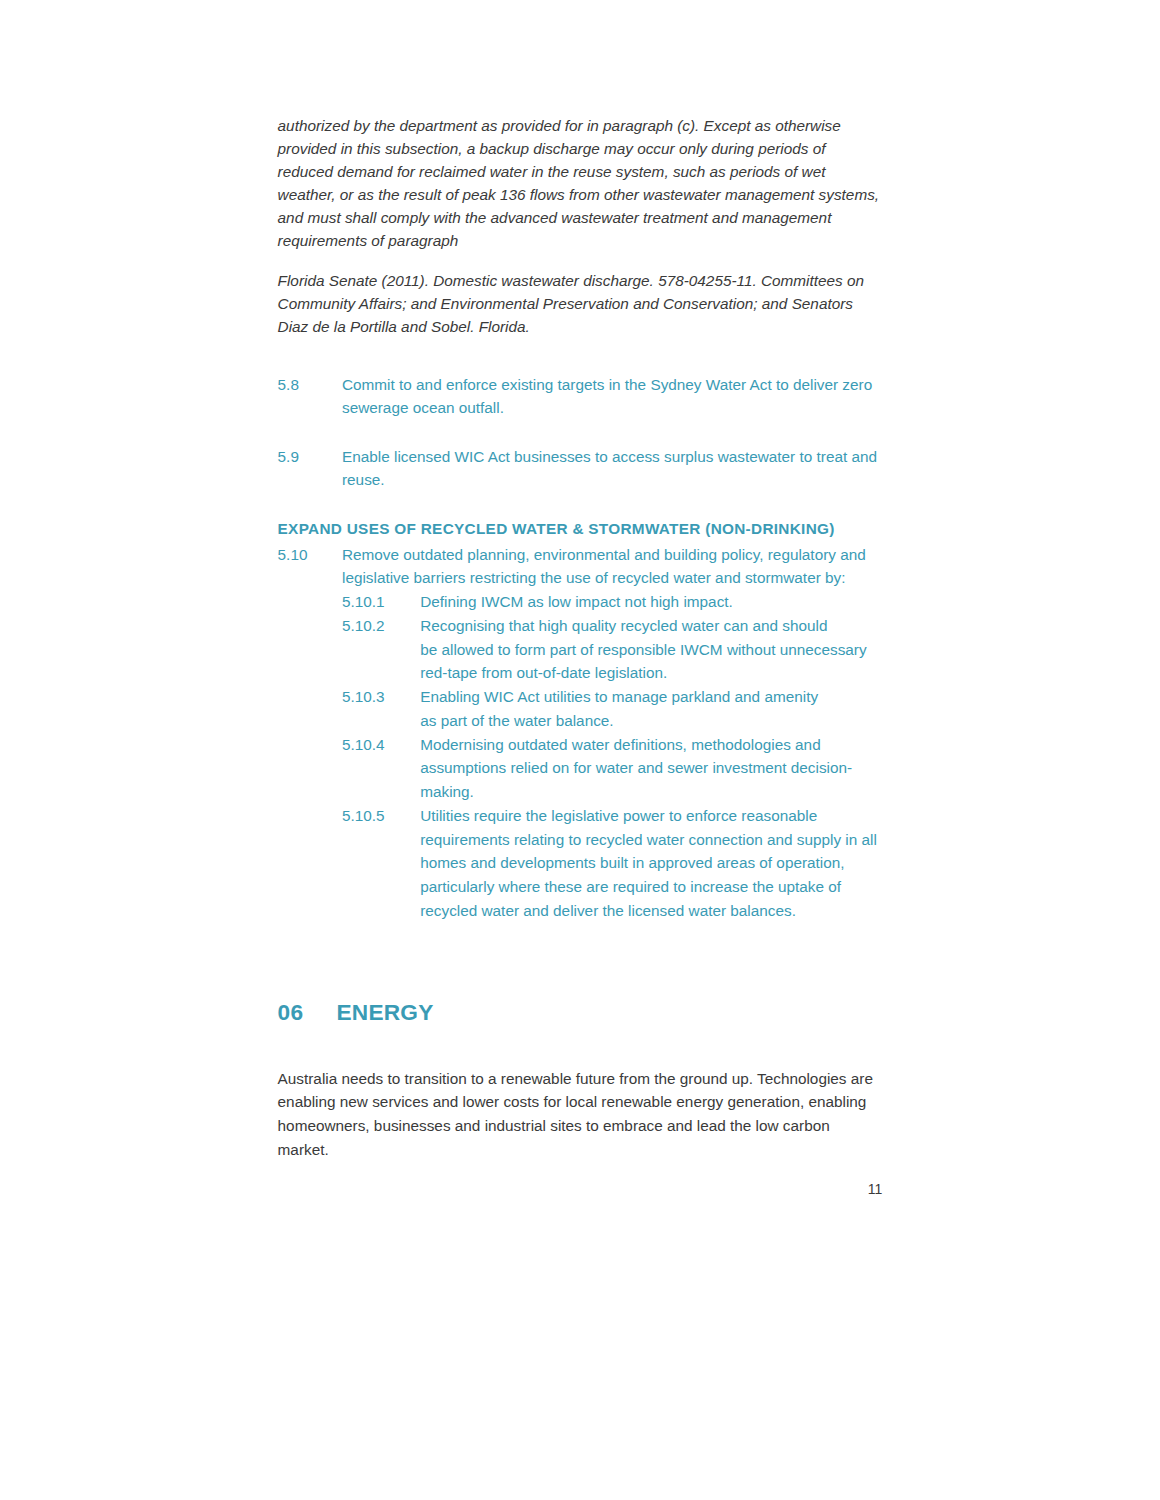authorized by the department as provided for in paragraph (c). Except as otherwise provided in this subsection, a backup discharge may occur only during periods of reduced demand for reclaimed water in the reuse system, such as periods of wet weather, or as the result of peak 136 flows from other wastewater management systems, and must shall comply with the advanced wastewater treatment and management requirements of paragraph
Florida Senate (2011). Domestic wastewater discharge. 578-04255-11. Committees on Community Affairs; and Environmental Preservation and Conservation; and Senators Diaz de la Portilla and Sobel. Florida.
5.8
Commit to and enforce existing targets in the Sydney Water Act to deliver zero sewerage ocean outfall.
5.9
Enable licensed WIC Act businesses to access surplus wastewater to treat and reuse.
EXPAND USES OF RECYCLED WATER & STORMWATER (NON-DRINKING)
5.10
Remove outdated planning, environmental and building policy, regulatory and legislative barriers restricting the use of recycled water and stormwater by:
5.10.1
Defining IWCM as low impact not high impact.
5.10.2
Recognising that high quality recycled water can and should
be allowed to form part of responsible IWCM without unnecessary red-tape from out-of-date legislation.
5.10.3
Enabling WIC Act utilities to manage parkland and amenity
as part of the water balance.
5.10.4
Modernising outdated water definitions, methodologies and
assumptions relied on for water and sewer investment decision-making.
5.10.5
Utilities require the legislative power to enforce reasonable
requirements relating to recycled water connection and supply in all homes and developments built in approved areas of operation, particularly where these are required to increase the uptake of recycled water and deliver the licensed water balances.
06 ENERGY
Australia needs to transition to a renewable future from the ground up. Technologies are enabling new services and lower costs for local renewable energy generation, enabling homeowners, businesses and industrial sites to embrace and lead the low carbon market.
11